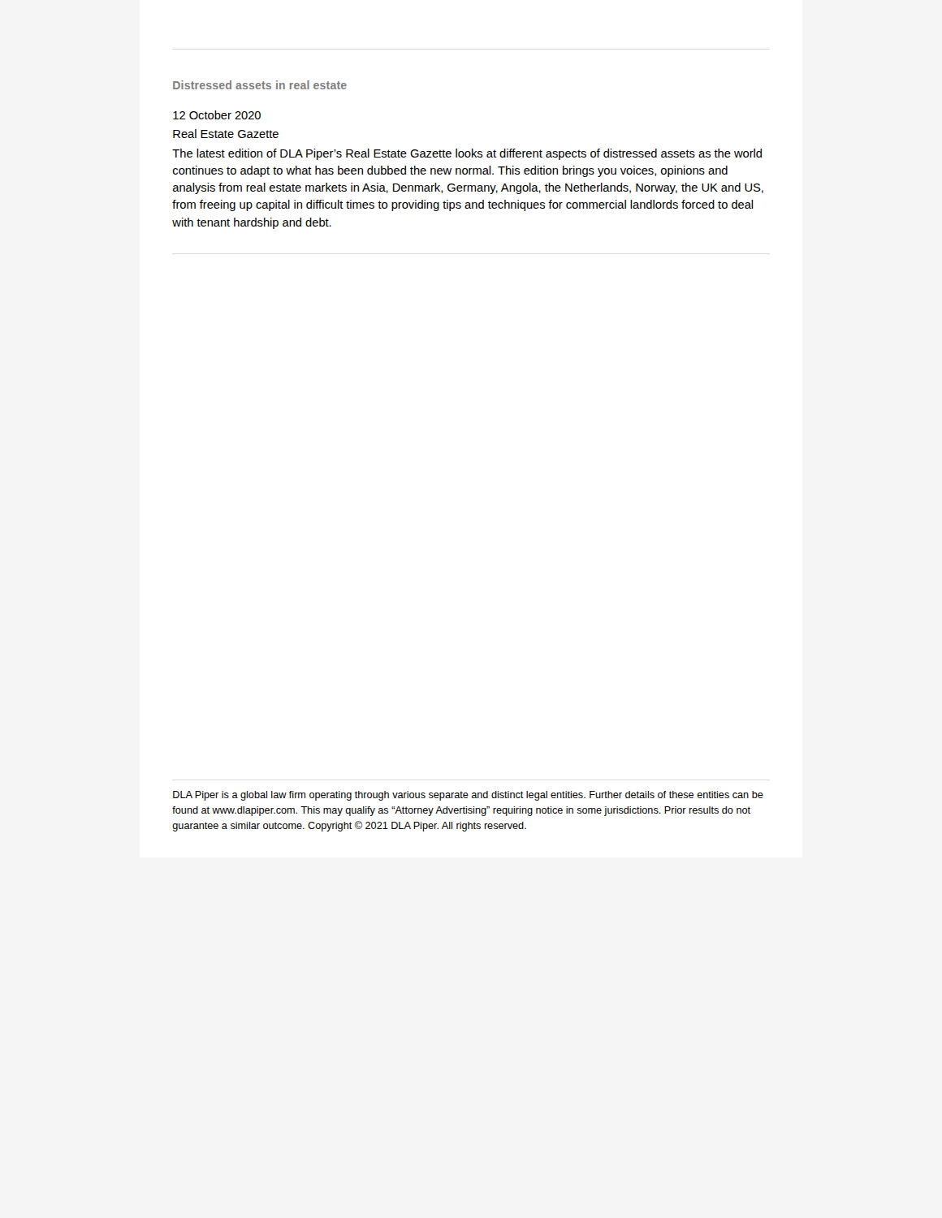Distressed assets in real estate
12 October 2020
Real Estate Gazette
The latest edition of DLA Piper’s Real Estate Gazette looks at different aspects of distressed assets as the world continues to adapt to what has been dubbed the new normal. This edition brings you voices, opinions and analysis from real estate markets in Asia, Denmark, Germany, Angola, the Netherlands, Norway, the UK and US, from freeing up capital in difficult times to providing tips and techniques for commercial landlords forced to deal with tenant hardship and debt.
DLA Piper is a global law firm operating through various separate and distinct legal entities. Further details of these entities can be found at www.dlapiper.com. This may qualify as “Attorney Advertising” requiring notice in some jurisdictions. Prior results do not guarantee a similar outcome. Copyright © 2021 DLA Piper. All rights reserved.